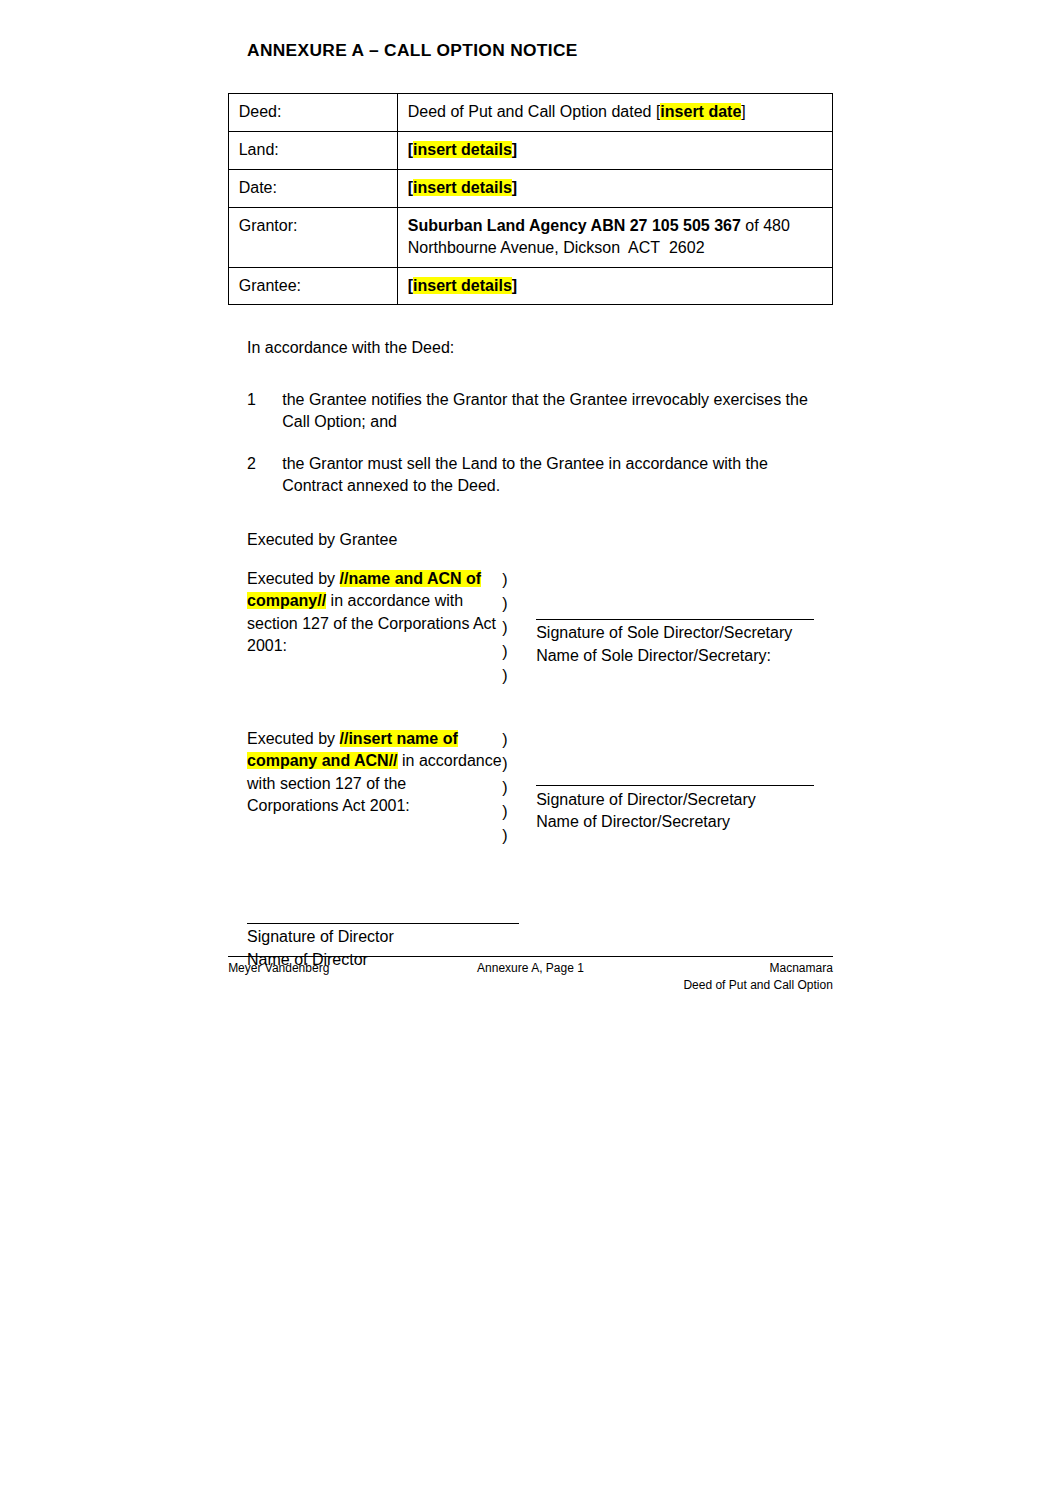ANNEXURE A – CALL OPTION NOTICE
| Deed: | Deed of Put and Call Option dated [ insert date ] |
| Land: | [ insert details ] |
| Date: | [ insert details ] |
| Grantor: | Suburban Land Agency ABN 27 105 505 367 of 480 Northbourne Avenue, Dickson ACT 2602 |
| Grantee: | [ insert details ] |
In accordance with the Deed:
the Grantee notifies the Grantor that the Grantee irrevocably exercises the Call Option; and
the Grantor must sell the Land to the Grantee in accordance with the Contract annexed to the Deed.
Executed by Grantee
| Executed by //name and ACN of company// in accordance with section 127 of the Corporations Act 2001: | ) ) ) ) ) | Signature of Sole Director/Secretary Name of Sole Director/Secretary: |
| Executed by //insert name of company and ACN// in accordance with section 127 of the Corporations Act 2001: | ) ) ) ) ) | Signature of Director/Secretary Name of Director/Secretary |
Signature of Director
Name of Director
| Meyer Vandenberg | Annexure A, Page 1 | Macnamara |
Deed of Put and Call Option